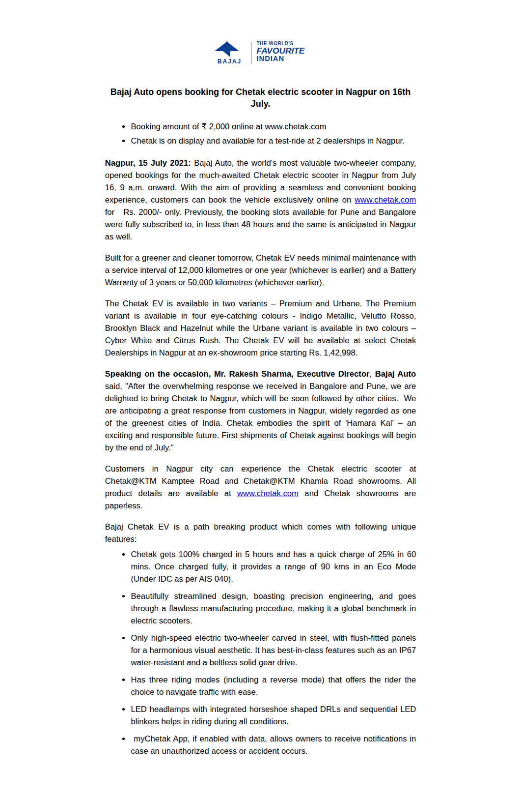BAJAJ
THE WORLD'S
FAVOURITE
INDIAN
Bajaj Auto opens booking for Chetak electric scooter in Nagpur on 16th July.
Booking amount of ₹ 2,000 online at www.chetak.com
Chetak is on display and available for a test-ride at 2 dealerships in Nagpur.
Nagpur, 15 July 2021: Bajaj Auto, the world's most valuable two-wheeler company, opened bookings for the much-awaited Chetak electric scooter in Nagpur from July 16, 9 a.m. onward. With the aim of providing a seamless and convenient booking experience, customers can book the vehicle exclusively online on www.chetak.com for Rs. 2000/- only. Previously, the booking slots available for Pune and Bangalore were fully subscribed to, in less than 48 hours and the same is anticipated in Nagpur as well.
Built for a greener and cleaner tomorrow, Chetak EV needs minimal maintenance with a service interval of 12,000 kilometres or one year (whichever is earlier) and a Battery Warranty of 3 years or 50,000 kilometres (whichever earlier).
The Chetak EV is available in two variants – Premium and Urbane. The Premium variant is available in four eye-catching colours - Indigo Metallic, Velutto Rosso, Brooklyn Black and Hazelnut while the Urbane variant is available in two colours – Cyber White and Citrus Rush. The Chetak EV will be available at select Chetak Dealerships in Nagpur at an ex-showroom price starting Rs. 1,42,998.
Speaking on the occasion, Mr. Rakesh Sharma, Executive Director, Bajaj Auto said, "After the overwhelming response we received in Bangalore and Pune, we are delighted to bring Chetak to Nagpur, which will be soon followed by other cities. We are anticipating a great response from customers in Nagpur, widely regarded as one of the greenest cities of India. Chetak embodies the spirit of 'Hamara Kal' – an exciting and responsible future. First shipments of Chetak against bookings will begin by the end of July."
Customers in Nagpur city can experience the Chetak electric scooter at Chetak@KTM Kamptee Road and Chetak@KTM Khamla Road showrooms. All product details are available at www.chetak.com and Chetak showrooms are paperless.
Bajaj Chetak EV is a path breaking product which comes with following unique features:
Chetak gets 100% charged in 5 hours and has a quick charge of 25% in 60 mins. Once charged fully, it provides a range of 90 kms in an Eco Mode (Under IDC as per AIS 040).
Beautifully streamlined design, boasting precision engineering, and goes through a flawless manufacturing procedure, making it a global benchmark in electric scooters.
Only high-speed electric two-wheeler carved in steel, with flush-fitted panels for a harmonious visual aesthetic. It has best-in-class features such as an IP67 water-resistant and a beltless solid gear drive.
Has three riding modes (including a reverse mode) that offers the rider the choice to navigate traffic with ease.
LED headlamps with integrated horseshoe shaped DRLs and sequential LED blinkers helps in riding during all conditions.
myChetak App, if enabled with data, allows owners to receive notifications in case an unauthorized access or accident occurs.